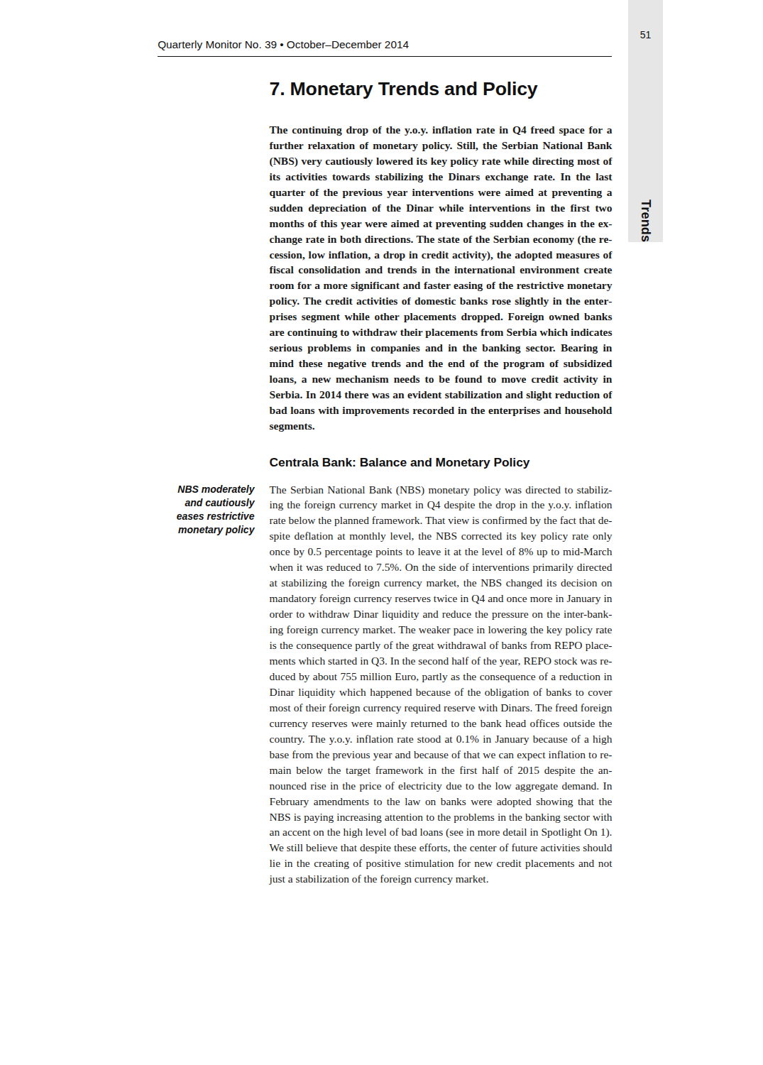51
Trends
Quarterly Monitor No. 39 • October–December 2014
7. Monetary Trends and Policy
The continuing drop of the y.o.y. inflation rate in Q4 freed space for a further relaxation of monetary policy. Still, the Serbian National Bank (NBS) very cautiously lowered its key policy rate while directing most of its activities towards stabilizing the Dinars exchange rate. In the last quarter of the previous year interventions were aimed at preventing a sudden depreciation of the Dinar while interventions in the first two months of this year were aimed at preventing sudden changes in the exchange rate in both directions. The state of the Serbian economy (the recession, low inflation, a drop in credit activity), the adopted measures of fiscal consolidation and trends in the international environment create room for a more significant and faster easing of the restrictive monetary policy. The credit activities of domestic banks rose slightly in the enterprises segment while other placements dropped. Foreign owned banks are continuing to withdraw their placements from Serbia which indicates serious problems in companies and in the banking sector. Bearing in mind these negative trends and the end of the program of subsidized loans, a new mechanism needs to be found to move credit activity in Serbia. In 2014 there was an evident stabilization and slight reduction of bad loans with improvements recorded in the enterprises and household segments.
Centrala Bank: Balance and Monetary Policy
NBS moderately and cautiously eases restrictive monetary policy
The Serbian National Bank (NBS) monetary policy was directed to stabilizing the foreign currency market in Q4 despite the drop in the y.o.y. inflation rate below the planned framework. That view is confirmed by the fact that despite deflation at monthly level, the NBS corrected its key policy rate only once by 0.5 percentage points to leave it at the level of 8% up to mid-March when it was reduced to 7.5%. On the side of interventions primarily directed at stabilizing the foreign currency market, the NBS changed its decision on mandatory foreign currency reserves twice in Q4 and once more in January in order to withdraw Dinar liquidity and reduce the pressure on the inter-banking foreign currency market. The weaker pace in lowering the key policy rate is the consequence partly of the great withdrawal of banks from REPO placements which started in Q3. In the second half of the year, REPO stock was reduced by about 755 million Euro, partly as the consequence of a reduction in Dinar liquidity which happened because of the obligation of banks to cover most of their foreign currency required reserve with Dinars. The freed foreign currency reserves were mainly returned to the bank head offices outside the country. The y.o.y. inflation rate stood at 0.1% in January because of a high base from the previous year and because of that we can expect inflation to remain below the target framework in the first half of 2015 despite the announced rise in the price of electricity due to the low aggregate demand. In February amendments to the law on banks were adopted showing that the NBS is paying increasing attention to the problems in the banking sector with an accent on the high level of bad loans (see in more detail in Spotlight On 1). We still believe that despite these efforts, the center of future activities should lie in the creating of positive stimulation for new credit placements and not just a stabilization of the foreign currency market.